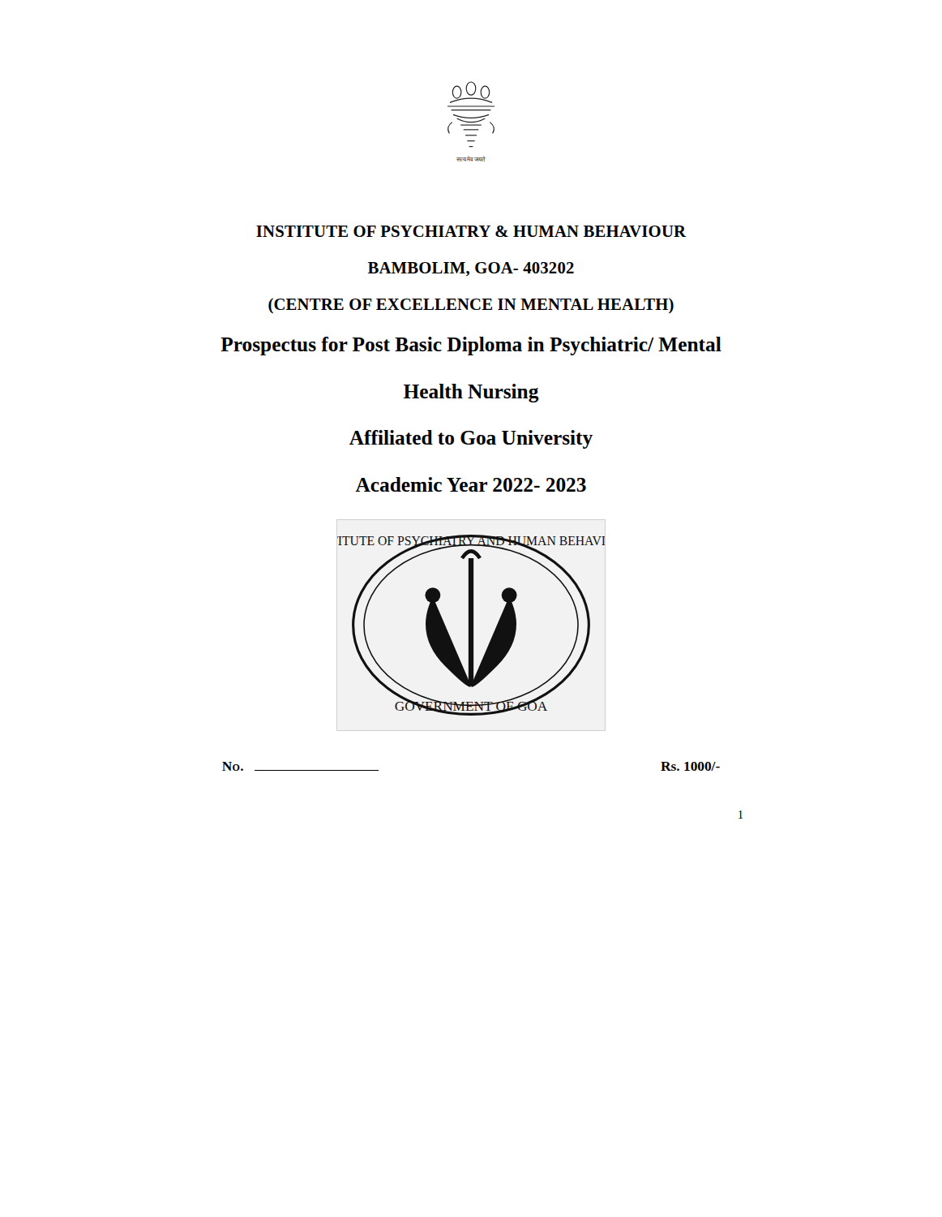INSTITUTE OF PSYCHIATRY & HUMAN BEHAVIOUR
BAMBOLIM, GOA- 403202
(CENTRE OF EXCELLENCE IN MENTAL HEALTH)
Prospectus for Post Basic Diploma in Psychiatric/ Mental
Health Nursing
Affiliated to Goa University
Academic Year 2022- 2023
No.
Rs. 1000/-
1